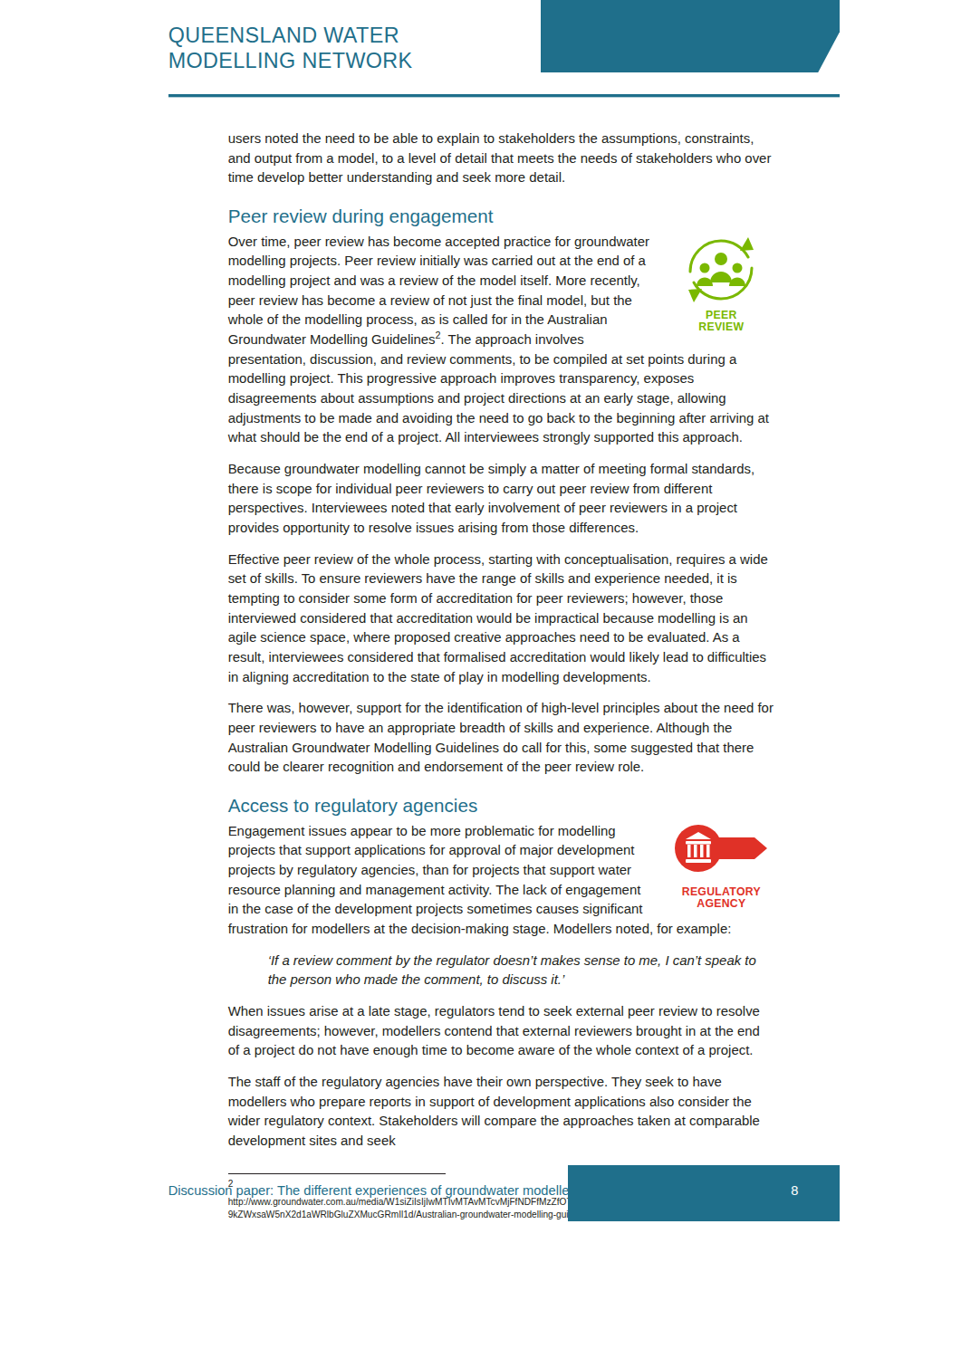QUEENSLAND WATERMODELLING NETWORK
users noted the need to be able to explain to stakeholders the assumptions, constraints, and output from a model, to a level of detail that meets the needs of stakeholders who over time develop better understanding and seek more detail.
Peer review during engagement
PEER
REVIEW
Over time, peer review has become accepted practice for groundwater modelling projects. Peer review initially was carried out at the end of a modelling project and was a review of the model itself. More recently, peer review has become a review of not just the final model, but the whole of the modelling process, as is called for in the Australian Groundwater Modelling Guidelines2. The approach involves presentation, discussion, and review comments, to be compiled at set points during a modelling project. This progressive approach improves transparency, exposes disagreements about assumptions and project directions at an early stage, allowing adjustments to be made and avoiding the need to go back to the beginning after arriving at what should be the end of a project. All interviewees strongly supported this approach.
Because groundwater modelling cannot be simply a matter of meeting formal standards, there is scope for individual peer reviewers to carry out peer review from different perspectives. Interviewees noted that early involvement of peer reviewers in a project provides opportunity to resolve issues arising from those differences.
Effective peer review of the whole process, starting with conceptualisation, requires a wide set of skills. To ensure reviewers have the range of skills and experience needed, it is tempting to consider some form of accreditation for peer reviewers; however, those interviewed considered that accreditation would be impractical because modelling is an agile science space, where proposed creative approaches need to be evaluated. As a result, interviewees considered that formalised accreditation would likely lead to difficulties in aligning accreditation to the state of play in modelling developments.
There was, however, support for the identification of high-level principles about the need for peer reviewers to have an appropriate breadth of skills and experience. Although the Australian Groundwater Modelling Guidelines do call for this, some suggested that there could be clearer recognition and endorsement of the peer review role.
Access to regulatory agencies
REGULATORY
AGENCY
Engagement issues appear to be more problematic for modelling projects that support applications for approval of major development projects by regulatory agencies, than for projects that support water resource planning and management activity. The lack of engagement in the case of the development projects sometimes causes significant frustration for modellers at the decision-making stage. Modellers noted, for example:
‘If a review comment by the regulator doesn’t makes sense to me, I can’t speak to the person who made the comment, to discuss it.’
When issues arise at a late stage, regulators tend to seek external peer review to resolve disagreements; however, modellers contend that external reviewers brought in at the end of a project do not have enough time to become aware of the whole context of a project.
The staff of the regulatory agencies have their own perspective. They seek to have modellers who prepare reports in support of development applications also consider the wider regulatory context. Stakeholders will compare the approaches taken at comparable development sites and seek
2 http://www.groundwater.com.au/media/W1siZiIsIjIwMTIvMTAvMTcvMjFfNDFfMzZfOTYwX0F1c3RyYWxpYW5fZ3JvdW5kd2F0ZXJfbW9kZWxsaW5nX2d1aWRlbGluZXMucGRmIl1d/Australian-groundwater-modelling-guidelines.pdf
Discussion paper: The different experiences of groundwater modellers and end users
8